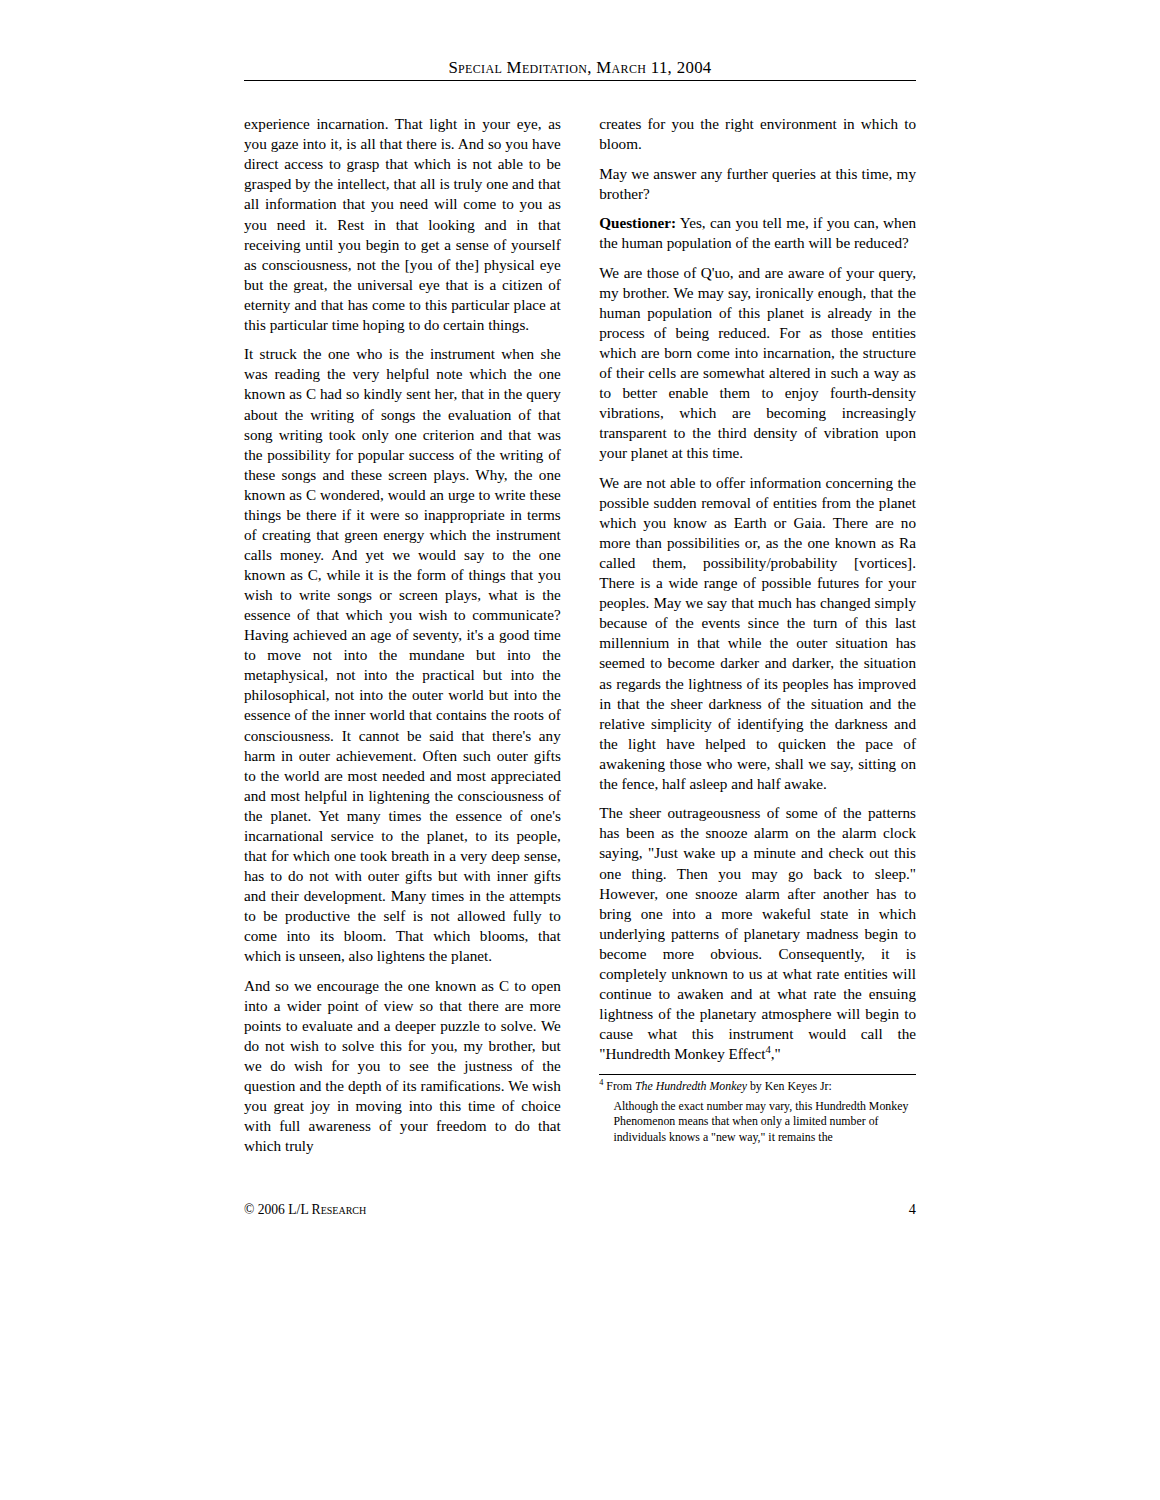Special Meditation, March 11, 2004
experience incarnation. That light in your eye, as you gaze into it, is all that there is. And so you have direct access to grasp that which is not able to be grasped by the intellect, that all is truly one and that all information that you need will come to you as you need it. Rest in that looking and in that receiving until you begin to get a sense of yourself as consciousness, not the [you of the] physical eye but the great, the universal eye that is a citizen of eternity and that has come to this particular place at this particular time hoping to do certain things.
It struck the one who is the instrument when she was reading the very helpful note which the one known as C had so kindly sent her, that in the query about the writing of songs the evaluation of that song writing took only one criterion and that was the possibility for popular success of the writing of these songs and these screen plays. Why, the one known as C wondered, would an urge to write these things be there if it were so inappropriate in terms of creating that green energy which the instrument calls money. And yet we would say to the one known as C, while it is the form of things that you wish to write songs or screen plays, what is the essence of that which you wish to communicate? Having achieved an age of seventy, it's a good time to move not into the mundane but into the metaphysical, not into the practical but into the philosophical, not into the outer world but into the essence of the inner world that contains the roots of consciousness. It cannot be said that there's any harm in outer achievement. Often such outer gifts to the world are most needed and most appreciated and most helpful in lightening the consciousness of the planet. Yet many times the essence of one's incarnational service to the planet, to its people, that for which one took breath in a very deep sense, has to do not with outer gifts but with inner gifts and their development. Many times in the attempts to be productive the self is not allowed fully to come into its bloom. That which blooms, that which is unseen, also lightens the planet.
And so we encourage the one known as C to open into a wider point of view so that there are more points to evaluate and a deeper puzzle to solve. We do not wish to solve this for you, my brother, but we do wish for you to see the justness of the question and the depth of its ramifications. We wish you great joy in moving into this time of choice with full awareness of your freedom to do that which truly
creates for you the right environment in which to bloom.
May we answer any further queries at this time, my brother?
Questioner: Yes, can you tell me, if you can, when the human population of the earth will be reduced?
We are those of Q'uo, and are aware of your query, my brother. We may say, ironically enough, that the human population of this planet is already in the process of being reduced. For as those entities which are born come into incarnation, the structure of their cells are somewhat altered in such a way as to better enable them to enjoy fourth-density vibrations, which are becoming increasingly transparent to the third density of vibration upon your planet at this time.
We are not able to offer information concerning the possible sudden removal of entities from the planet which you know as Earth or Gaia. There are no more than possibilities or, as the one known as Ra called them, possibility/probability [vortices]. There is a wide range of possible futures for your peoples. May we say that much has changed simply because of the events since the turn of this last millennium in that while the outer situation has seemed to become darker and darker, the situation as regards the lightness of its peoples has improved in that the sheer darkness of the situation and the relative simplicity of identifying the darkness and the light have helped to quicken the pace of awakening those who were, shall we say, sitting on the fence, half asleep and half awake.
The sheer outrageousness of some of the patterns has been as the snooze alarm on the alarm clock saying, "Just wake up a minute and check out this one thing. Then you may go back to sleep." However, one snooze alarm after another has to bring one into a more wakeful state in which underlying patterns of planetary madness begin to become more obvious. Consequently, it is completely unknown to us at what rate entities will continue to awaken and at what rate the ensuing lightness of the planetary atmosphere will begin to cause what this instrument would call the "Hundredth Monkey Effect4,"
4 From The Hundredth Monkey by Ken Keyes Jr:
Although the exact number may vary, this Hundredth Monkey Phenomenon means that when only a limited number of individuals knows a "new way," it remains the
© 2006 L/L Research 4